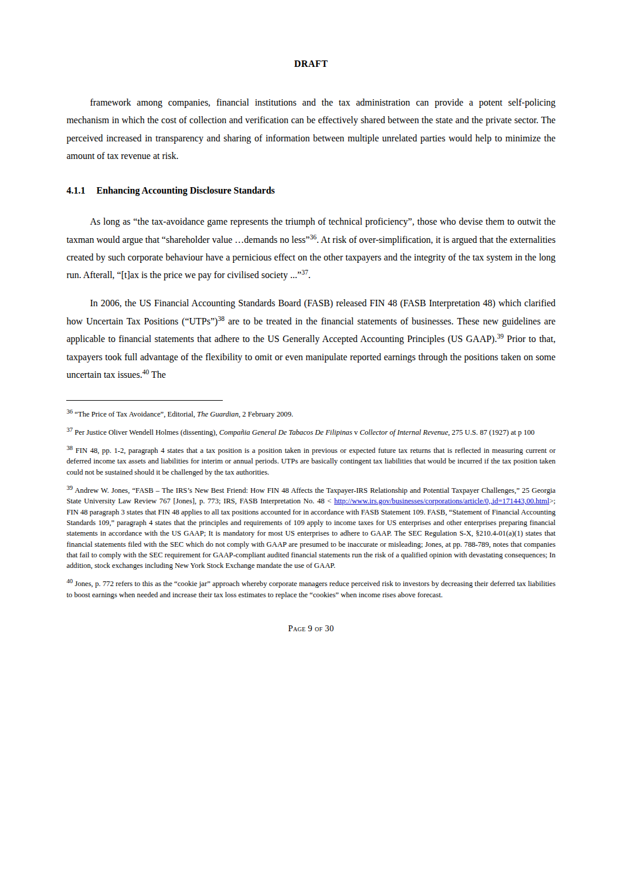DRAFT
framework among companies, financial institutions and the tax administration can provide a potent self-policing mechanism in which the cost of collection and verification can be effectively shared between the state and the private sector. The perceived increased in transparency and sharing of information between multiple unrelated parties would help to minimize the amount of tax revenue at risk.
4.1.1 Enhancing Accounting Disclosure Standards
As long as “the tax-avoidance game represents the triumph of technical proficiency”, those who devise them to outwit the taxman would argue that “shareholder value …demands no less”36. At risk of over-simplification, it is argued that the externalities created by such corporate behaviour have a pernicious effect on the other taxpayers and the integrity of the tax system in the long run. Afterall, “[t]ax is the price we pay for civilised society ...”37.
In 2006, the US Financial Accounting Standards Board (FASB) released FIN 48 (FASB Interpretation 48) which clarified how Uncertain Tax Positions (“UTPs”)38 are to be treated in the financial statements of businesses. These new guidelines are applicable to financial statements that adhere to the US Generally Accepted Accounting Principles (US GAAP).39 Prior to that, taxpayers took full advantage of the flexibility to omit or even manipulate reported earnings through the positions taken on some uncertain tax issues.40 The
36 “The Price of Tax Avoidance”, Editorial, The Guardian, 2 February 2009.
37 Per Justice Oliver Wendell Holmes (dissenting), Compañia General De Tabacos De Filipinas v Collector of Internal Revenue, 275 U.S. 87 (1927) at p 100
38 FIN 48, pp. 1-2, paragraph 4 states that a tax position is a position taken in previous or expected future tax returns that is reflected in measuring current or deferred income tax assets and liabilities for interim or annual periods. UTPs are basically contingent tax liabilities that would be incurred if the tax position taken could not be sustained should it be challenged by the tax authorities.
39 Andrew W. Jones, “FASB – The IRS’s New Best Friend: How FIN 48 Affects the Taxpayer-IRS Relationship and Potential Taxpayer Challenges,” 25 Georgia State University Law Review 767 [Jones], p. 773; IRS, FASB Interpretation No. 48 < http://www.irs.gov/businesses/corporations/article/0,,id=171443,00.html>; FIN 48 paragraph 3 states that FIN 48 applies to all tax positions accounted for in accordance with FASB Statement 109. FASB, “Statement of Financial Accounting Standards 109,” paragraph 4 states that the principles and requirements of 109 apply to income taxes for US enterprises and other enterprises preparing financial statements in accordance with the US GAAP; It is mandatory for most US enterprises to adhere to GAAP. The SEC Regulation S-X, §210.4-01(a)(1) states that financial statements filed with the SEC which do not comply with GAAP are presumed to be inaccurate or misleading; Jones, at pp. 788-789, notes that companies that fail to comply with the SEC requirement for GAAP-compliant audited financial statements run the risk of a qualified opinion with devastating consequences; In addition, stock exchanges including New York Stock Exchange mandate the use of GAAP.
40 Jones, p. 772 refers to this as the “cookie jar” approach whereby corporate managers reduce perceived risk to investors by decreasing their deferred tax liabilities to boost earnings when needed and increase their tax loss estimates to replace the “cookies” when income rises above forecast.
Page 9 of 30